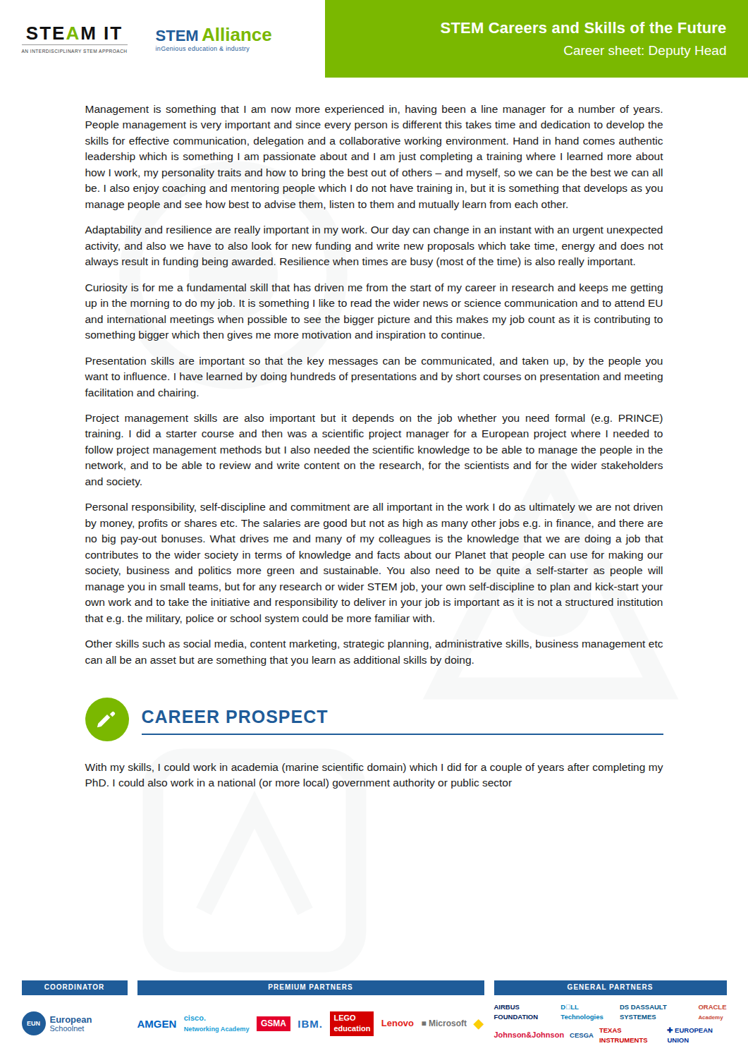STEAM IT AN INTERDISCIPLINARY STEM APPROACH
STEM Alliance inGenious education & industry
STEM Careers and Skills of the Future
Career sheet: Deputy Head
Management is something that I am now more experienced in, having been a line manager for a number of years. People management is very important and since every person is different this takes time and dedication to develop the skills for effective communication, delegation and a collaborative working environment. Hand in hand comes authentic leadership which is something I am passionate about and I am just completing a training where I learned more about how I work, my personality traits and how to bring the best out of others – and myself, so we can be the best we can all be. I also enjoy coaching and mentoring people which I do not have training in, but it is something that develops as you manage people and see how best to advise them, listen to them and mutually learn from each other.
Adaptability and resilience are really important in my work. Our day can change in an instant with an urgent unexpected activity, and also we have to also look for new funding and write new proposals which take time, energy and does not always result in funding being awarded. Resilience when times are busy (most of the time) is also really important.
Curiosity is for me a fundamental skill that has driven me from the start of my career in research and keeps me getting up in the morning to do my job. It is something I like to read the wider news or science communication and to attend EU and international meetings when possible to see the bigger picture and this makes my job count as it is contributing to something bigger which then gives me more motivation and inspiration to continue.
Presentation skills are important so that the key messages can be communicated, and taken up, by the people you want to influence. I have learned by doing hundreds of presentations and by short courses on presentation and meeting facilitation and chairing.
Project management skills are also important but it depends on the job whether you need formal (e.g. PRINCE) training. I did a starter course and then was a scientific project manager for a European project where I needed to follow project management methods but I also needed the scientific knowledge to be able to manage the people in the network, and to be able to review and write content on the research, for the scientists and for the wider stakeholders and society.
Personal responsibility, self-discipline and commitment are all important in the work I do as ultimately we are not driven by money, profits or shares etc. The salaries are good but not as high as many other jobs e.g. in finance, and there are no big pay-out bonuses. What drives me and many of my colleagues is the knowledge that we are doing a job that contributes to the wider society in terms of knowledge and facts about our Planet that people can use for making our society, business and politics more green and sustainable. You also need to be quite a self-starter as people will manage you in small teams, but for any research or wider STEM job, your own self-discipline to plan and kick-start your own work and to take the initiative and responsibility to deliver in your job is important as it is not a structured institution that e.g. the military, police or school system could be more familiar with.
Other skills such as social media, content marketing, strategic planning, administrative skills, business management etc can all be an asset but are something that you learn as additional skills by doing.
CAREER PROSPECT
With my skills, I could work in academia (marine scientific domain) which I did for a couple of years after completing my PhD. I could also work in a national (or more local) government authority or public sector
COORDINATOR
PREMIUM PARTNERS
GENERAL PARTNERS
EUN
EuropeanSchoolnet
AMGEN cisco.
Networking Academy GSMA IBM. LEGO
education Lenovo ■ Microsoft ◆
AIRBUS FOUNDATION D⃞LL Technologies DS DASSAULT SYSTEMES ORACLE
Academy
Johnson&Johnson CESGA TEXAS INSTRUMENTS ✚ EUROPEAN UNION